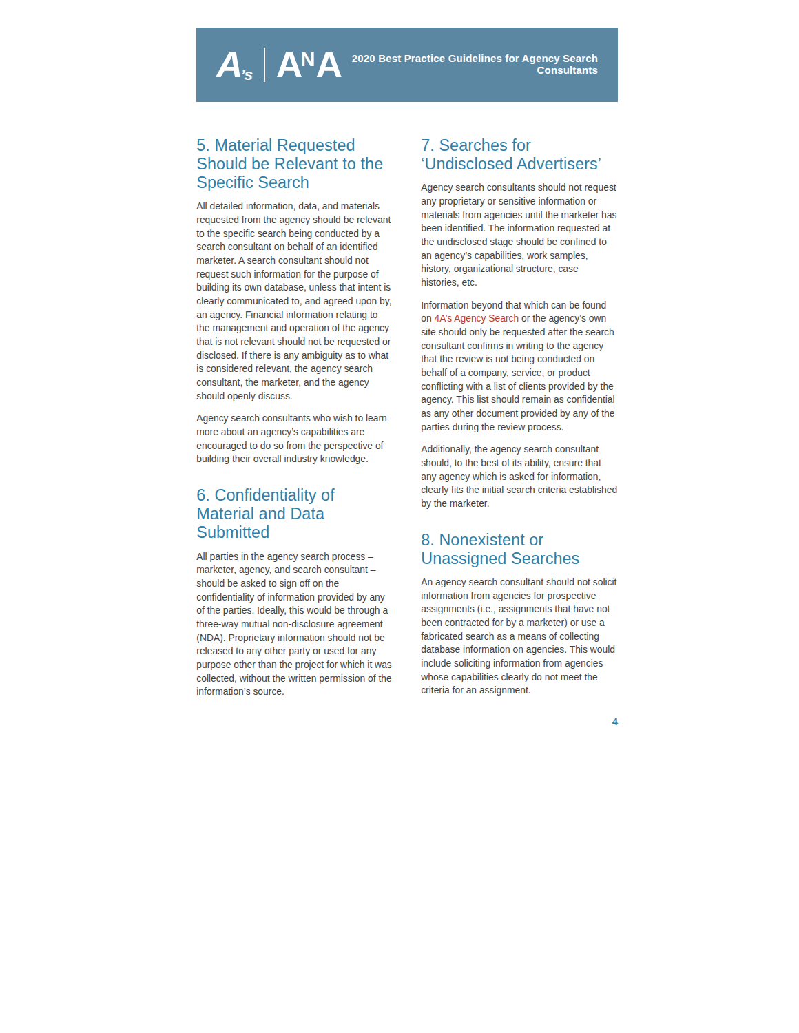A’s ANA
2020 Best Practice Guidelines for Agency Search Consultants
5. Material Requested Should be Relevant to the Specific Search
All detailed information, data, and materials requested from the agency should be relevant to the specific search being conducted by a search consultant on behalf of an identified marketer. A search consultant should not request such information for the purpose of building its own database, unless that intent is clearly communicated to, and agreed upon by, an agency. Financial information relating to the management and operation of the agency that is not relevant should not be requested or disclosed. If there is any ambiguity as to what is considered relevant, the agency search consultant, the marketer, and the agency should openly discuss.
Agency search consultants who wish to learn more about an agency’s capabilities are encouraged to do so from the perspective of building their overall industry knowledge.
6. Confidentiality of Material and Data Submitted
All parties in the agency search process – marketer, agency, and search consultant – should be asked to sign off on the confidentiality of information provided by any of the parties. Ideally, this would be through a three-way mutual non-disclosure agreement (NDA). Proprietary information should not be released to any other party or used for any purpose other than the project for which it was collected, without the written permission of the information’s source.
7. Searches for ‘Undisclosed Advertisers’
Agency search consultants should not request any proprietary or sensitive information or materials from agencies until the marketer has been identified. The information requested at the undisclosed stage should be confined to an agency’s capabilities, work samples, history, organizational structure, case histories, etc.
Information beyond that which can be found on 4A’s Agency Search or the agency’s own site should only be requested after the search consultant confirms in writing to the agency that the review is not being conducted on behalf of a company, service, or product conflicting with a list of clients provided by the agency. This list should remain as confidential as any other document provided by any of the parties during the review process.
Additionally, the agency search consultant should, to the best of its ability, ensure that any agency which is asked for information, clearly fits the initial search criteria established by the marketer.
8. Nonexistent or Unassigned Searches
An agency search consultant should not solicit information from agencies for prospective assignments (i.e., assignments that have not been contracted for by a marketer) or use a fabricated search as a means of collecting database information on agencies. This would include soliciting information from agencies whose capabilities clearly do not meet the criteria for an assignment.
4